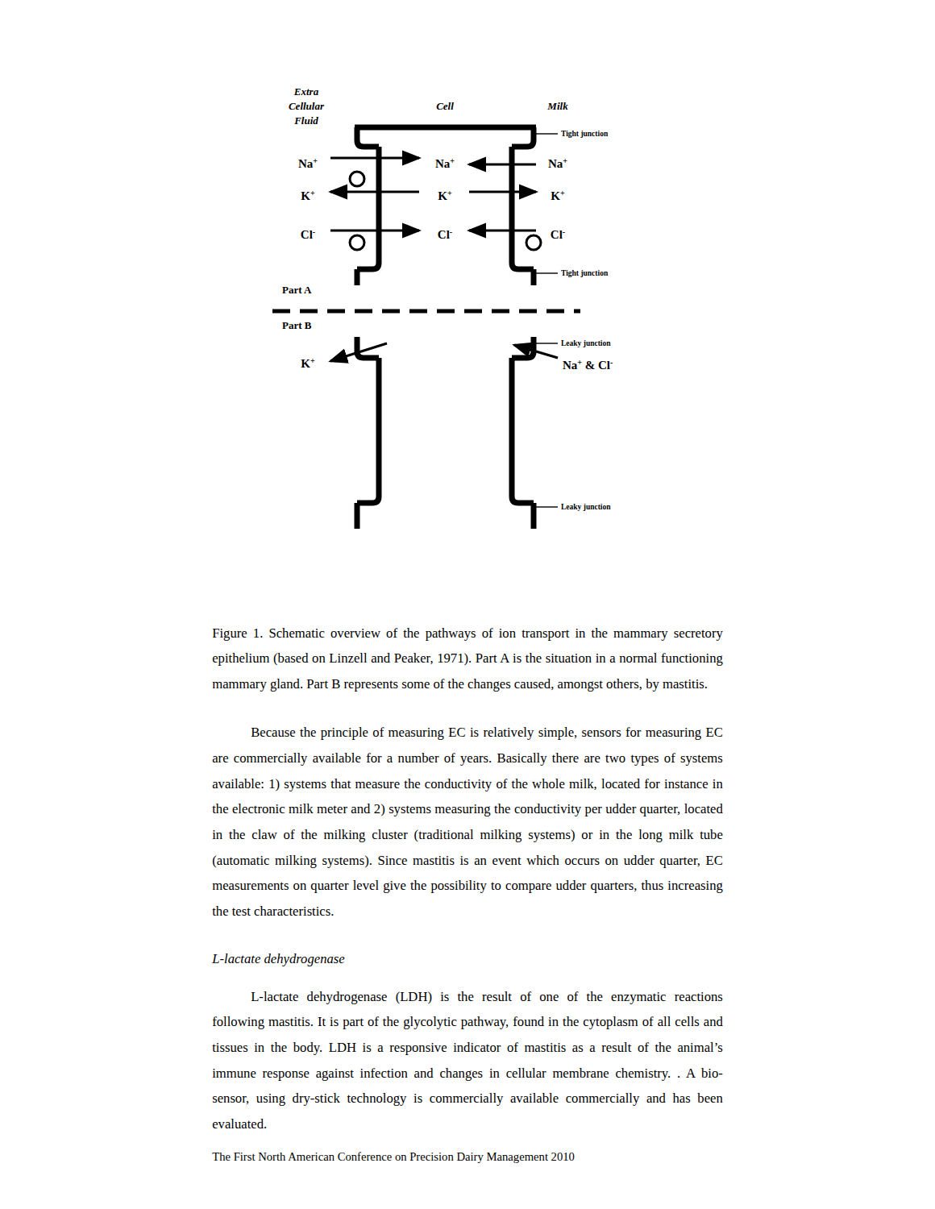Extra Cellular Fluid Cell Milk Tight junction Tight junction Na+ Na+ Na+ K+ K+ K+ Cl- Cl- Cl- Part A Part B Leaky junction Leaky junction K+ Na+ & Cl-
Figure 1. Schematic overview of the pathways of ion transport in the mammary secretory epithelium (based on Linzell and Peaker, 1971). Part A is the situation in a normal functioning mammary gland. Part B represents some of the changes caused, amongst others, by mastitis.
Because the principle of measuring EC is relatively simple, sensors for measuring EC are commercially available for a number of years. Basically there are two types of systems available: 1) systems that measure the conductivity of the whole milk, located for instance in the electronic milk meter and 2) systems measuring the conductivity per udder quarter, located in the claw of the milking cluster (traditional milking systems) or in the long milk tube (automatic milking systems). Since mastitis is an event which occurs on udder quarter, EC measurements on quarter level give the possibility to compare udder quarters, thus increasing the test characteristics.
L-lactate dehydrogenase
L-lactate dehydrogenase (LDH) is the result of one of the enzymatic reactions following mastitis. It is part of the glycolytic pathway, found in the cytoplasm of all cells and tissues in the body. LDH is a responsive indicator of mastitis as a result of the animal’s immune response against infection and changes in cellular membrane chemistry. . A bio-sensor, using dry-stick technology is commercially available commercially and has been evaluated.
The First North American Conference on Precision Dairy Management 2010